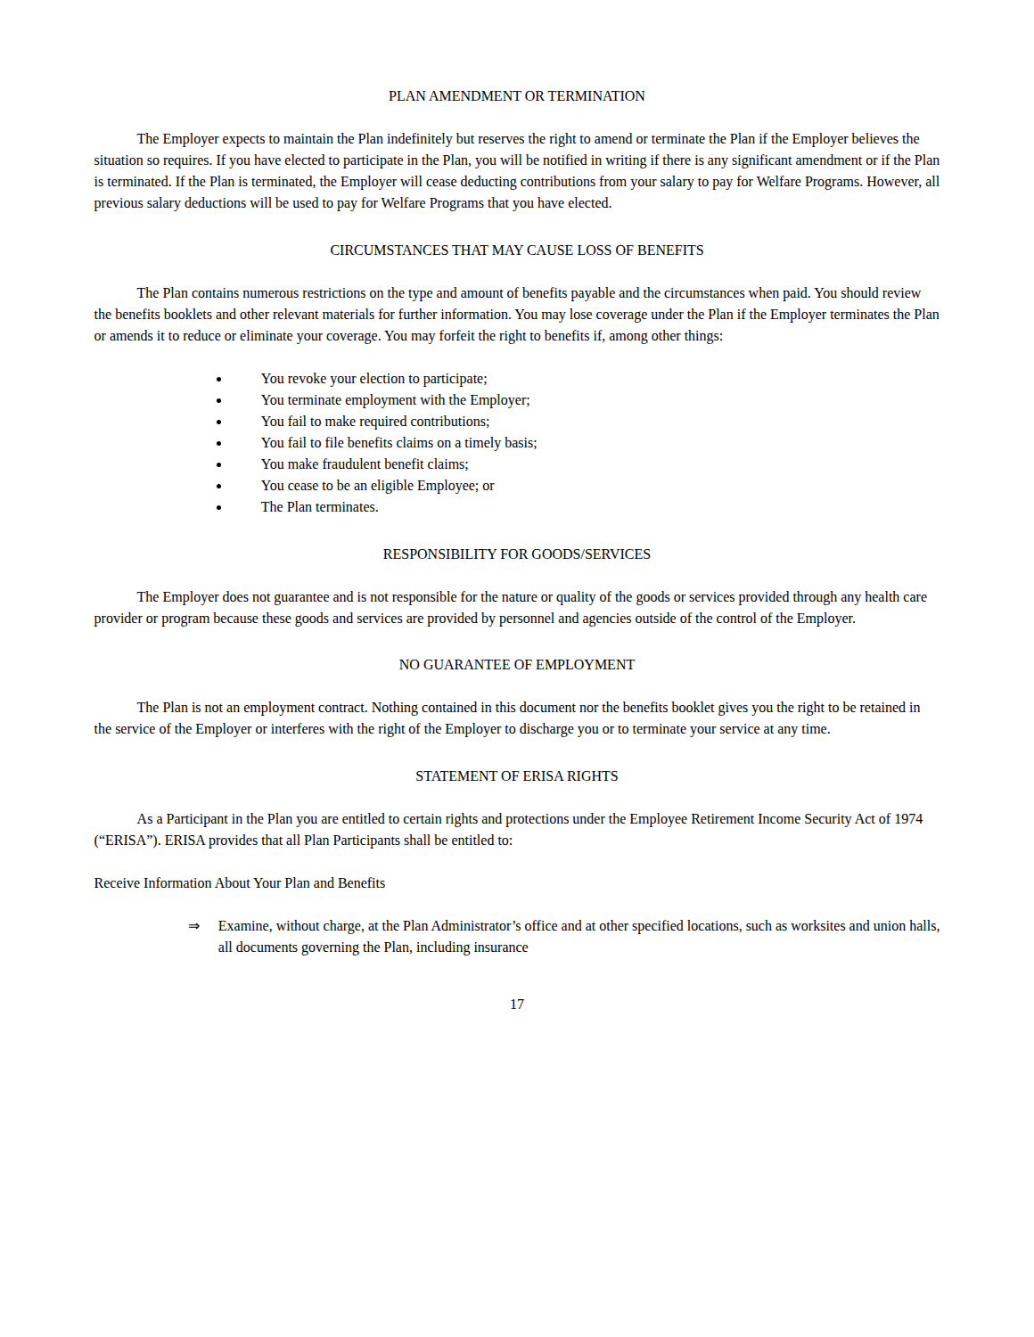Plan Amendment or Termination
The Employer expects to maintain the Plan indefinitely but reserves the right to amend or terminate the Plan if the Employer believes the situation so requires. If you have elected to participate in the Plan, you will be notified in writing if there is any significant amendment or if the Plan is terminated. If the Plan is terminated, the Employer will cease deducting contributions from your salary to pay for Welfare Programs. However, all previous salary deductions will be used to pay for Welfare Programs that you have elected.
Circumstances That May Cause Loss of Benefits
The Plan contains numerous restrictions on the type and amount of benefits payable and the circumstances when paid. You should review the benefits booklets and other relevant materials for further information. You may lose coverage under the Plan if the Employer terminates the Plan or amends it to reduce or eliminate your coverage. You may forfeit the right to benefits if, among other things:
You revoke your election to participate;
You terminate employment with the Employer;
You fail to make required contributions;
You fail to file benefits claims on a timely basis;
You make fraudulent benefit claims;
You cease to be an eligible Employee; or
The Plan terminates.
Responsibility for Goods/Services
The Employer does not guarantee and is not responsible for the nature or quality of the goods or services provided through any health care provider or program because these goods and services are provided by personnel and agencies outside of the control of the Employer.
No Guarantee of Employment
The Plan is not an employment contract. Nothing contained in this document nor the benefits booklet gives you the right to be retained in the service of the Employer or interferes with the right of the Employer to discharge you or to terminate your service at any time.
Statement of ERISA Rights
As a Participant in the Plan you are entitled to certain rights and protections under the Employee Retirement Income Security Act of 1974 (“ERISA”). ERISA provides that all Plan Participants shall be entitled to:
Receive Information About Your Plan and Benefits
Examine, without charge, at the Plan Administrator’s office and at other specified locations, such as worksites and union halls, all documents governing the Plan, including insurance
17